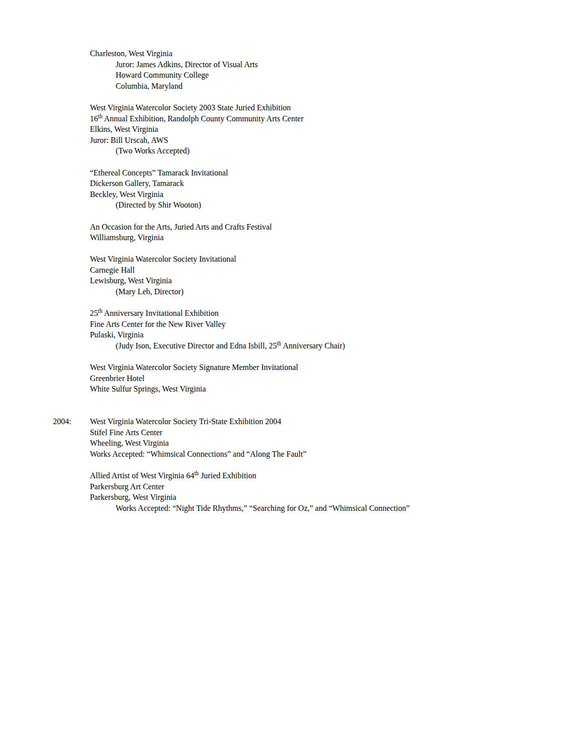Charleston, West Virginia
Juror: James Adkins, Director of Visual Arts
Howard Community College
Columbia, Maryland
West Virginia Watercolor Society 2003 State Juried Exhibition
16th Annual Exhibition, Randolph County Community Arts Center
Elkins, West Virginia
Juror: Bill Urscah, AWS
(Two Works Accepted)
“Ethereal Concepts” Tamarack Invitational
Dickerson Gallery, Tamarack
Beckley, West Virginia
(Directed by Shir Wooton)
An Occasion for the Arts, Juried Arts and Crafts Festival
Williamsburg, Virginia
West Virginia Watercolor Society Invitational
Carnegie Hall
Lewisburg, West Virginia
(Mary Leb, Director)
25th Anniversary Invitational Exhibition
Fine Arts Center for the New River Valley
Pulaski, Virginia
(Judy Ison, Executive Director and Edna Isbill, 25th Anniversary Chair)
West Virginia Watercolor Society Signature Member Invitational
Greenbrier Hotel
White Sulfur Springs, West Virginia
2004: West Virginia Watercolor Society Tri-State Exhibition 2004
Stifel Fine Arts Center
Wheeling, West Virginia
Works Accepted: “Whimsical Connections” and “Along The Fault”
Allied Artist of West Virginia 64th Juried Exhibition
Parkersburg Art Center
Parkersburg, West Virginia
Works Accepted: “Night Tide Rhythms,” “Searching for Oz,” and “Whimsical Connection”